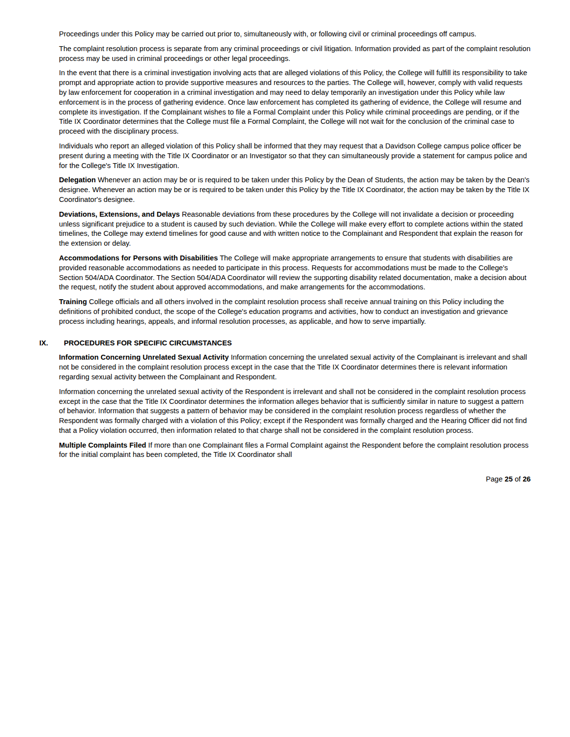Proceedings under this Policy may be carried out prior to, simultaneously with, or following civil or criminal proceedings off campus.
The complaint resolution process is separate from any criminal proceedings or civil litigation. Information provided as part of the complaint resolution process may be used in criminal proceedings or other legal proceedings.
In the event that there is a criminal investigation involving acts that are alleged violations of this Policy, the College will fulfill its responsibility to take prompt and appropriate action to provide supportive measures and resources to the parties. The College will, however, comply with valid requests by law enforcement for cooperation in a criminal investigation and may need to delay temporarily an investigation under this Policy while law enforcement is in the process of gathering evidence. Once law enforcement has completed its gathering of evidence, the College will resume and complete its investigation. If the Complainant wishes to file a Formal Complaint under this Policy while criminal proceedings are pending, or if the Title IX Coordinator determines that the College must file a Formal Complaint, the College will not wait for the conclusion of the criminal case to proceed with the disciplinary process.
Individuals who report an alleged violation of this Policy shall be informed that they may request that a Davidson College campus police officer be present during a meeting with the Title IX Coordinator or an Investigator so that they can simultaneously provide a statement for campus police and for the College's Title IX Investigation.
Delegation Whenever an action may be or is required to be taken under this Policy by the Dean of Students, the action may be taken by the Dean's designee. Whenever an action may be or is required to be taken under this Policy by the Title IX Coordinator, the action may be taken by the Title IX Coordinator's designee.
Deviations, Extensions, and Delays Reasonable deviations from these procedures by the College will not invalidate a decision or proceeding unless significant prejudice to a student is caused by such deviation. While the College will make every effort to complete actions within the stated timelines, the College may extend timelines for good cause and with written notice to the Complainant and Respondent that explain the reason for the extension or delay.
Accommodations for Persons with Disabilities The College will make appropriate arrangements to ensure that students with disabilities are provided reasonable accommodations as needed to participate in this process. Requests for accommodations must be made to the College's Section 504/ADA Coordinator. The Section 504/ADA Coordinator will review the supporting disability related documentation, make a decision about the request, notify the student about approved accommodations, and make arrangements for the accommodations.
Training College officials and all others involved in the complaint resolution process shall receive annual training on this Policy including the definitions of prohibited conduct, the scope of the College's education programs and activities, how to conduct an investigation and grievance process including hearings, appeals, and informal resolution processes, as applicable, and how to serve impartially.
IX. PROCEDURES FOR SPECIFIC CIRCUMSTANCES
Information Concerning Unrelated Sexual Activity Information concerning the unrelated sexual activity of the Complainant is irrelevant and shall not be considered in the complaint resolution process except in the case that the Title IX Coordinator determines there is relevant information regarding sexual activity between the Complainant and Respondent.
Information concerning the unrelated sexual activity of the Respondent is irrelevant and shall not be considered in the complaint resolution process except in the case that the Title IX Coordinator determines the information alleges behavior that is sufficiently similar in nature to suggest a pattern of behavior. Information that suggests a pattern of behavior may be considered in the complaint resolution process regardless of whether the Respondent was formally charged with a violation of this Policy; except if the Respondent was formally charged and the Hearing Officer did not find that a Policy violation occurred, then information related to that charge shall not be considered in the complaint resolution process.
Multiple Complaints Filed If more than one Complainant files a Formal Complaint against the Respondent before the complaint resolution process for the initial complaint has been completed, the Title IX Coordinator shall
Page 25 of 26